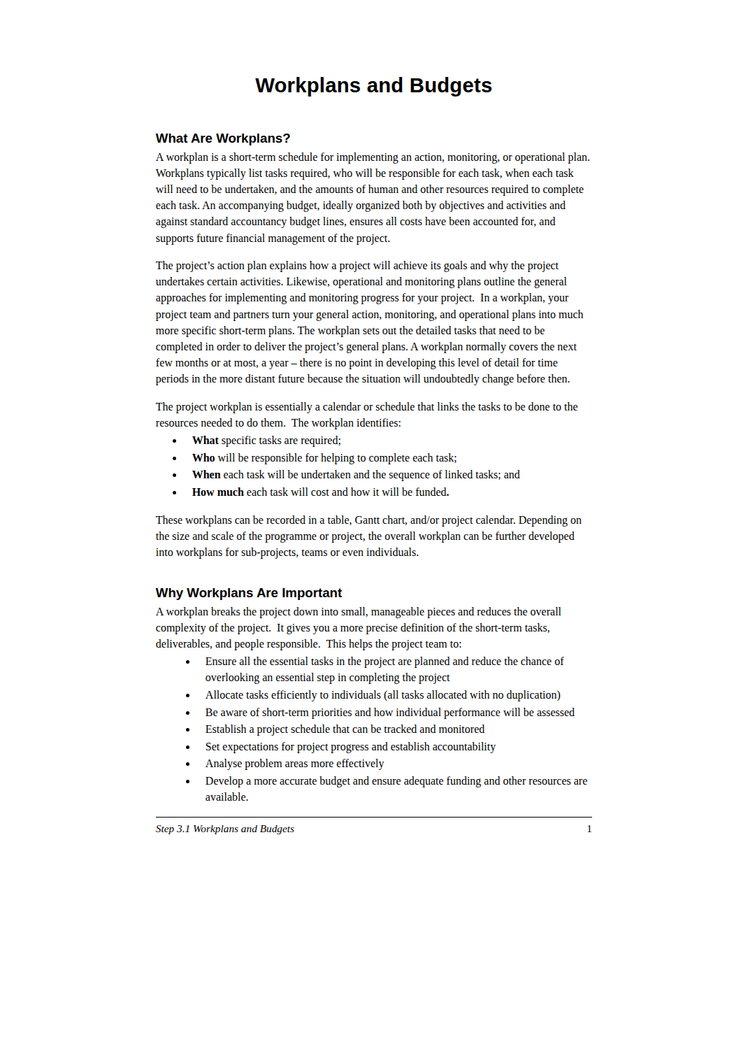Workplans and Budgets
What Are Workplans?
A workplan is a short-term schedule for implementing an action, monitoring, or operational plan. Workplans typically list tasks required, who will be responsible for each task, when each task will need to be undertaken, and the amounts of human and other resources required to complete each task. An accompanying budget, ideally organized both by objectives and activities and against standard accountancy budget lines, ensures all costs have been accounted for, and supports future financial management of the project.
The project’s action plan explains how a project will achieve its goals and why the project undertakes certain activities. Likewise, operational and monitoring plans outline the general approaches for implementing and monitoring progress for your project. In a workplan, your project team and partners turn your general action, monitoring, and operational plans into much more specific short-term plans. The workplan sets out the detailed tasks that need to be completed in order to deliver the project’s general plans. A workplan normally covers the next few months or at most, a year – there is no point in developing this level of detail for time periods in the more distant future because the situation will undoubtedly change before then.
The project workplan is essentially a calendar or schedule that links the tasks to be done to the resources needed to do them. The workplan identifies:
What specific tasks are required;
Who will be responsible for helping to complete each task;
When each task will be undertaken and the sequence of linked tasks; and
How much each task will cost and how it will be funded.
These workplans can be recorded in a table, Gantt chart, and/or project calendar. Depending on the size and scale of the programme or project, the overall workplan can be further developed into workplans for sub-projects, teams or even individuals.
Why Workplans Are Important
A workplan breaks the project down into small, manageable pieces and reduces the overall complexity of the project. It gives you a more precise definition of the short-term tasks, deliverables, and people responsible. This helps the project team to:
Ensure all the essential tasks in the project are planned and reduce the chance of overlooking an essential step in completing the project
Allocate tasks efficiently to individuals (all tasks allocated with no duplication)
Be aware of short-term priorities and how individual performance will be assessed
Establish a project schedule that can be tracked and monitored
Set expectations for project progress and establish accountability
Analyse problem areas more effectively
Develop a more accurate budget and ensure adequate funding and other resources are available.
Step 3.1 Workplans and Budgets 1